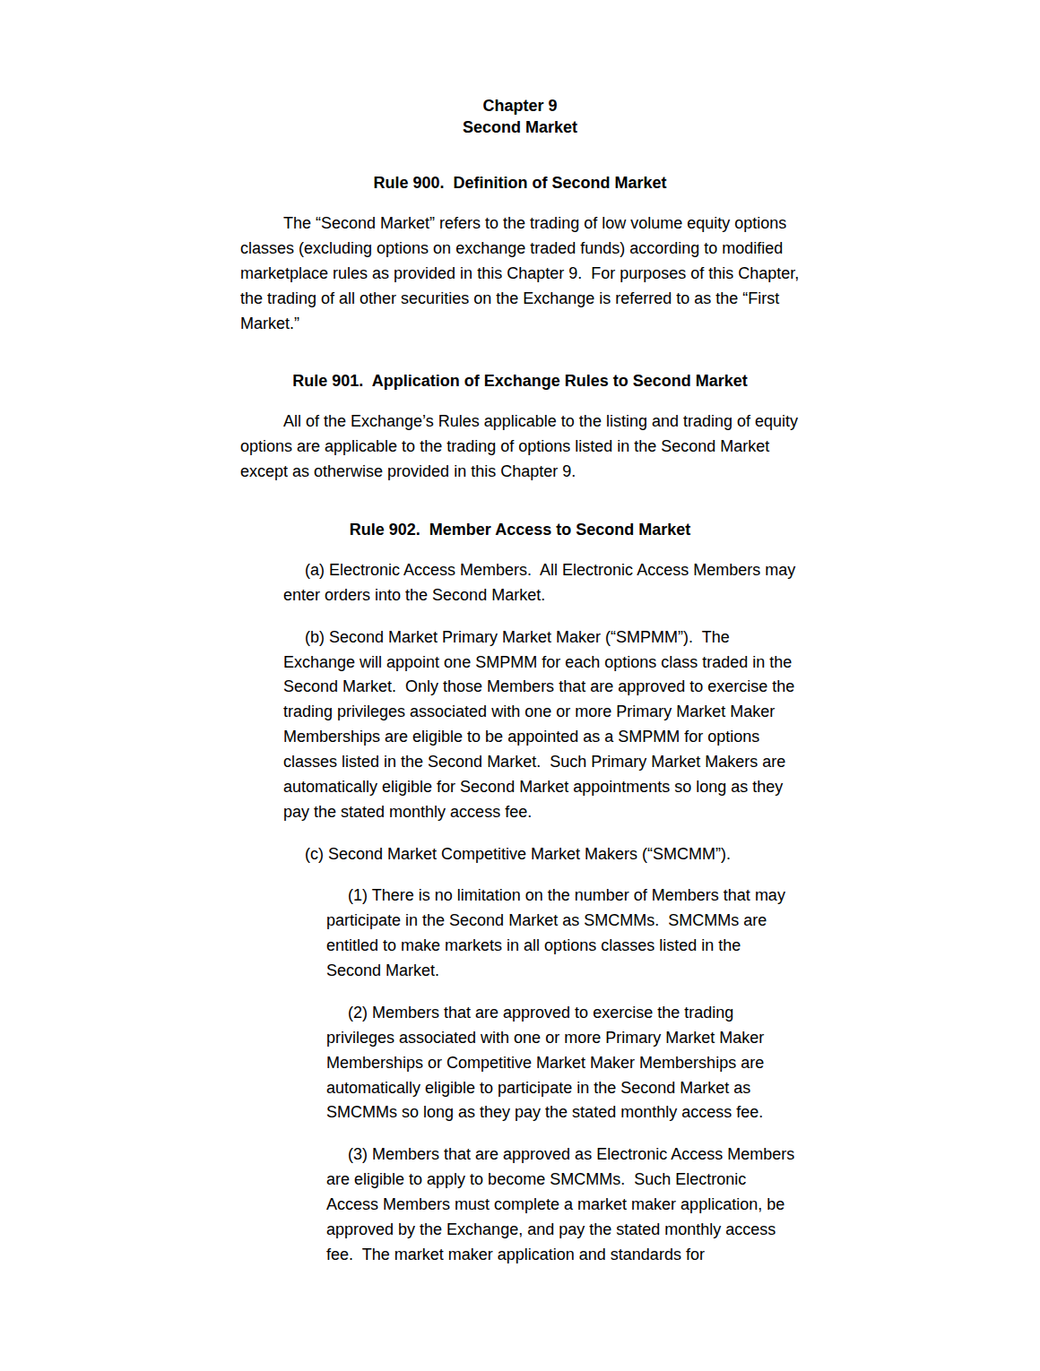Chapter 9
Second Market
Rule 900. Definition of Second Market
The “Second Market” refers to the trading of low volume equity options classes (excluding options on exchange traded funds) according to modified marketplace rules as provided in this Chapter 9. For purposes of this Chapter, the trading of all other securities on the Exchange is referred to as the “First Market.”
Rule 901. Application of Exchange Rules to Second Market
All of the Exchange’s Rules applicable to the listing and trading of equity options are applicable to the trading of options listed in the Second Market except as otherwise provided in this Chapter 9.
Rule 902. Member Access to Second Market
(a) Electronic Access Members. All Electronic Access Members may enter orders into the Second Market.
(b) Second Market Primary Market Maker (“SMPMM”). The Exchange will appoint one SMPMM for each options class traded in the Second Market. Only those Members that are approved to exercise the trading privileges associated with one or more Primary Market Maker Memberships are eligible to be appointed as a SMPMM for options classes listed in the Second Market. Such Primary Market Makers are automatically eligible for Second Market appointments so long as they pay the stated monthly access fee.
(c) Second Market Competitive Market Makers (“SMCMM”).
(1) There is no limitation on the number of Members that may participate in the Second Market as SMCMMs. SMCMMs are entitled to make markets in all options classes listed in the Second Market.
(2) Members that are approved to exercise the trading privileges associated with one or more Primary Market Maker Memberships or Competitive Market Maker Memberships are automatically eligible to participate in the Second Market as SMCMMs so long as they pay the stated monthly access fee.
(3) Members that are approved as Electronic Access Members are eligible to apply to become SMCMMs. Such Electronic Access Members must complete a market maker application, be approved by the Exchange, and pay the stated monthly access fee. The market maker application and standards for